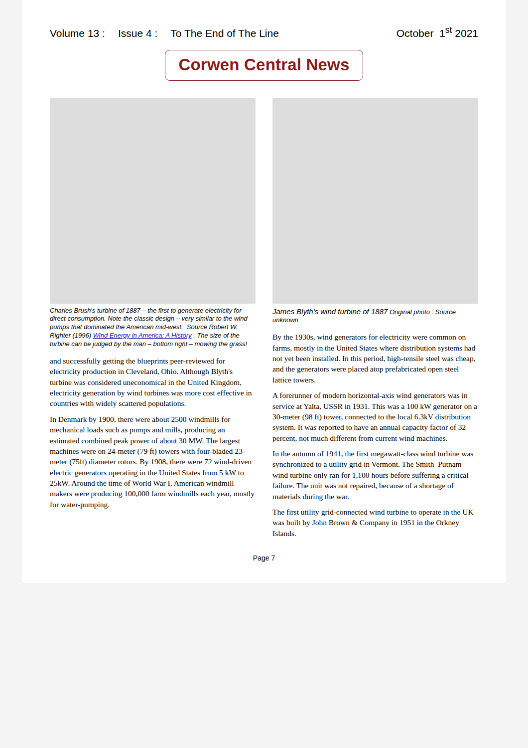Volume 13 : Issue 4 : To The End of The Line
October 1st 2021
Corwen Central News
Charles Brush's turbine of 1887 – the first to generate electricity for direct consumption. Note the classic design – very similar to the wind pumps that dominated the American mid-west. Source Robert W. Righter (1996) Wind Energy in America: A History . The size of the turbine can be judged by the man – bottom right – mowing the grass!
and successfully getting the blueprints peer-reviewed for electricity production in Cleveland, Ohio. Although Blyth's turbine was considered uneconomical in the United Kingdom, electricity generation by wind turbines was more cost effective in countries with widely scattered populations.
In Denmark by 1900, there were about 2500 windmills for mechanical loads such as pumps and mills, producing an estimated combined peak power of about 30 MW. The largest machines were on 24-meter (79 ft) towers with four-bladed 23-meter (75ft) diameter rotors. By 1908, there were 72 wind-driven electric generators operating in the United States from 5 kW to 25kW. Around the time of World War I, American windmill makers were producing 100,000 farm windmills each year, mostly for water-pumping.
James Blyth's wind turbine of 1887 Original photo : Source unknown
By the 1930s, wind generators for electricity were common on farms, mostly in the United States where distribution systems had not yet been installed. In this period, high-tensile steel was cheap, and the generators were placed atop prefabricated open steel lattice towers.
A forerunner of modern horizontal-axis wind generators was in service at Yalta, USSR in 1931. This was a 100 kW generator on a 30-meter (98 ft) tower, connected to the local 6.3kV distribution system. It was reported to have an annual capacity factor of 32 percent, not much different from current wind machines.
In the autumn of 1941, the first megawatt-class wind turbine was synchronized to a utility grid in Vermont. The Smith–Putnam wind turbine only ran for 1,100 hours before suffering a critical failure. The unit was not repaired, because of a shortage of materials during the war.
The first utility grid-connected wind turbine to operate in the UK was built by John Brown & Company in 1951 in the Orkney Islands.
Page 7